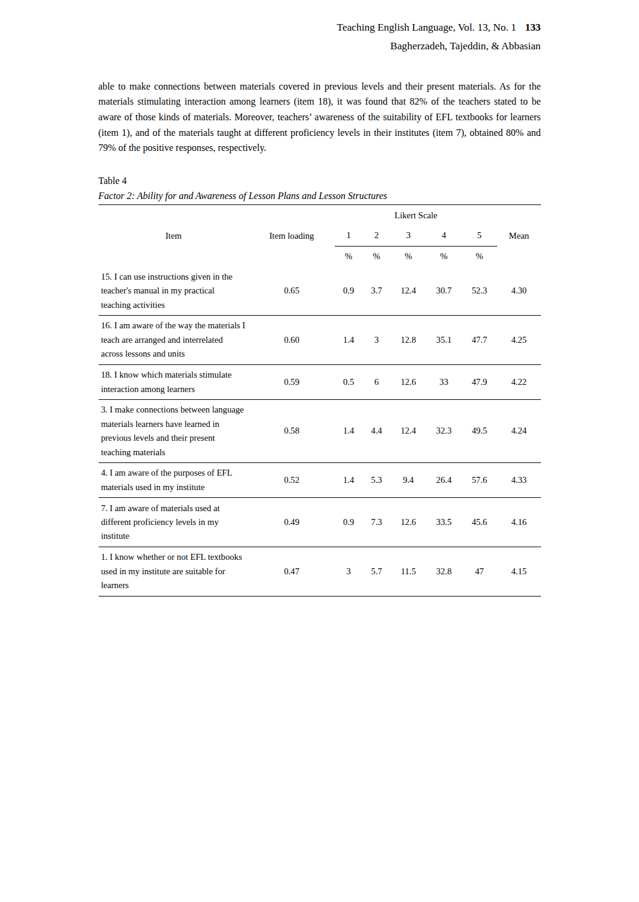Teaching English Language, Vol. 13, No. 1 133
Bagherzadeh, Tajeddin, & Abbasian
able to make connections between materials covered in previous levels and their present materials. As for the materials stimulating interaction among learners (item 18), it was found that 82% of the teachers stated to be aware of those kinds of materials. Moreover, teachers’ awareness of the suitability of EFL textbooks for learners (item 1), and of the materials taught at different proficiency levels in their institutes (item 7), obtained 80% and 79% of the positive responses, respectively.
Table 4 Factor 2: Ability for and Awareness of Lesson Plans and Lesson Structures
| Item | Item loading | Likert Scale | Mean |
| --- | --- | --- | --- |
| 1 | 2 | 3 | 4 | 5 |
| % | % | % | % | % |
| 15. I can use instructions given in the teacher's manual in my practical teaching activities | 0.65 | 0.9 | 3.7 | 12.4 | 30.7 | 52.3 | 4.30 |
| 16. I am aware of the way the materials I teach are arranged and interrelated across lessons and units | 0.60 | 1.4 | 3 | 12.8 | 35.1 | 47.7 | 4.25 |
| 18. I know which materials stimulate interaction among learners | 0.59 | 0.5 | 6 | 12.6 | 33 | 47.9 | 4.22 |
| 3. I make connections between language materials learners have learned in previous levels and their present teaching materials | 0.58 | 1.4 | 4.4 | 12.4 | 32.3 | 49.5 | 4.24 |
| 4. I am aware of the purposes of EFL materials used in my institute | 0.52 | 1.4 | 5.3 | 9.4 | 26.4 | 57.6 | 4.33 |
| 7. I am aware of materials used at different proficiency levels in my institute | 0.49 | 0.9 | 7.3 | 12.6 | 33.5 | 45.6 | 4.16 |
| 1. I know whether or not EFL textbooks used in my institute are suitable for learners | 0.47 | 3 | 5.7 | 11.5 | 32.8 | 47 | 4.15 |